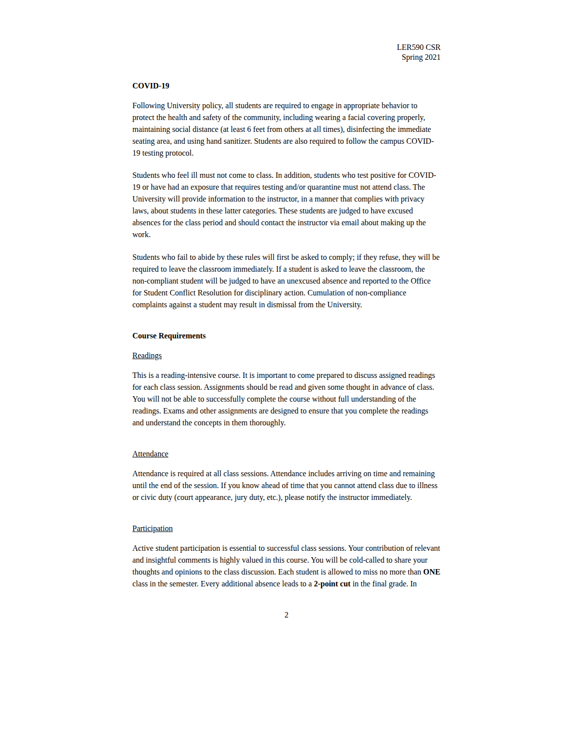LER590 CSR
Spring 2021
COVID-19
Following University policy, all students are required to engage in appropriate behavior to protect the health and safety of the community, including wearing a facial covering properly, maintaining social distance (at least 6 feet from others at all times), disinfecting the immediate seating area, and using hand sanitizer. Students are also required to follow the campus COVID-19 testing protocol.
Students who feel ill must not come to class. In addition, students who test positive for COVID-19 or have had an exposure that requires testing and/or quarantine must not attend class. The University will provide information to the instructor, in a manner that complies with privacy laws, about students in these latter categories. These students are judged to have excused absences for the class period and should contact the instructor via email about making up the work.
Students who fail to abide by these rules will first be asked to comply; if they refuse, they will be required to leave the classroom immediately. If a student is asked to leave the classroom, the non-compliant student will be judged to have an unexcused absence and reported to the Office for Student Conflict Resolution for disciplinary action. Cumulation of non-compliance complaints against a student may result in dismissal from the University.
Course Requirements
Readings
This is a reading-intensive course. It is important to come prepared to discuss assigned readings for each class session. Assignments should be read and given some thought in advance of class. You will not be able to successfully complete the course without full understanding of the readings. Exams and other assignments are designed to ensure that you complete the readings and understand the concepts in them thoroughly.
Attendance
Attendance is required at all class sessions. Attendance includes arriving on time and remaining until the end of the session. If you know ahead of time that you cannot attend class due to illness or civic duty (court appearance, jury duty, etc.), please notify the instructor immediately.
Participation
Active student participation is essential to successful class sessions. Your contribution of relevant and insightful comments is highly valued in this course. You will be cold-called to share your thoughts and opinions to the class discussion. Each student is allowed to miss no more than ONE class in the semester. Every additional absence leads to a 2-point cut in the final grade. In
2